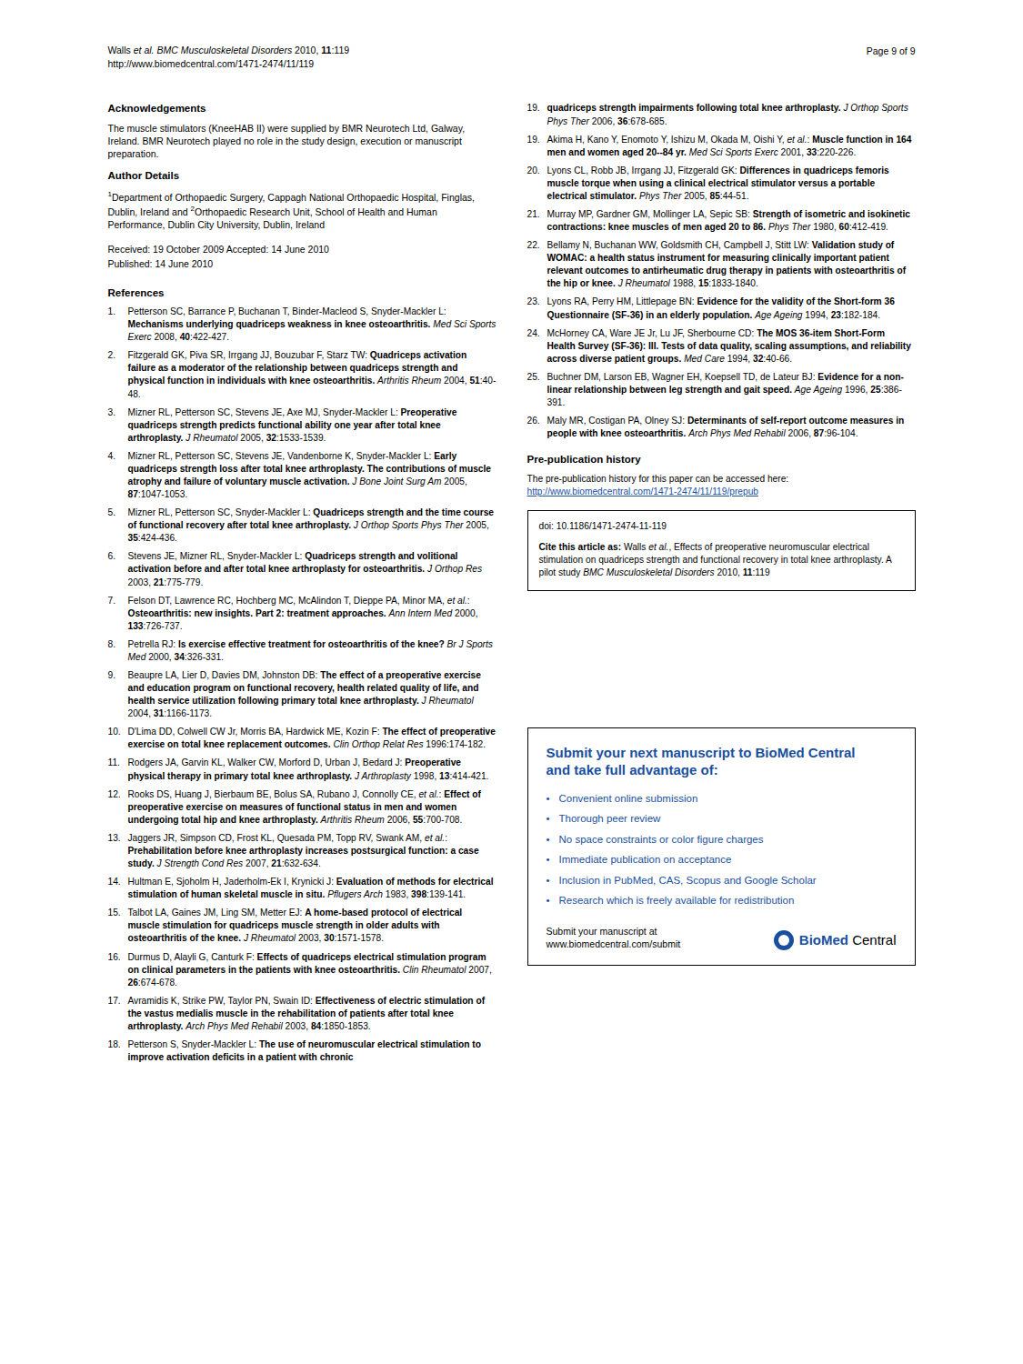Walls et al. BMC Musculoskeletal Disorders 2010, 11:119
http://www.biomedcentral.com/1471-2474/11/119
Page 9 of 9
Acknowledgements
The muscle stimulators (KneeHAB II) were supplied by BMR Neurotech Ltd, Galway, Ireland. BMR Neurotech played no role in the study design, execution or manuscript preparation.
Author Details
1Department of Orthopaedic Surgery, Cappagh National Orthopaedic Hospital, Finglas, Dublin, Ireland and 2Orthopaedic Research Unit, School of Health and Human Performance, Dublin City University, Dublin, Ireland
Received: 19 October 2009 Accepted: 14 June 2010
Published: 14 June 2010
References
Petterson SC, Barrance P, Buchanan T, Binder-Macleod S, Snyder-Mackler L: Mechanisms underlying quadriceps weakness in knee osteoarthritis. Med Sci Sports Exerc 2008, 40:422-427.
Fitzgerald GK, Piva SR, Irrgang JJ, Bouzubar F, Starz TW: Quadriceps activation failure as a moderator of the relationship between quadriceps strength and physical function in individuals with knee osteoarthritis. Arthritis Rheum 2004, 51:40-48.
Mizner RL, Petterson SC, Stevens JE, Axe MJ, Snyder-Mackler L: Preoperative quadriceps strength predicts functional ability one year after total knee arthroplasty. J Rheumatol 2005, 32:1533-1539.
Mizner RL, Petterson SC, Stevens JE, Vandenborne K, Snyder-Mackler L: Early quadriceps strength loss after total knee arthroplasty. The contributions of muscle atrophy and failure of voluntary muscle activation. J Bone Joint Surg Am 2005, 87:1047-1053.
Mizner RL, Petterson SC, Snyder-Mackler L: Quadriceps strength and the time course of functional recovery after total knee arthroplasty. J Orthop Sports Phys Ther 2005, 35:424-436.
Stevens JE, Mizner RL, Snyder-Mackler L: Quadriceps strength and volitional activation before and after total knee arthroplasty for osteoarthritis. J Orthop Res 2003, 21:775-779.
Felson DT, Lawrence RC, Hochberg MC, McAlindon T, Dieppe PA, Minor MA, et al.: Osteoarthritis: new insights. Part 2: treatment approaches. Ann Intern Med 2000, 133:726-737.
Petrella RJ: Is exercise effective treatment for osteoarthritis of the knee? Br J Sports Med 2000, 34:326-331.
Beaupre LA, Lier D, Davies DM, Johnston DB: The effect of a preoperative exercise and education program on functional recovery, health related quality of life, and health service utilization following primary total knee arthroplasty. J Rheumatol 2004, 31:1166-1173.
D'Lima DD, Colwell CW Jr, Morris BA, Hardwick ME, Kozin F: The effect of preoperative exercise on total knee replacement outcomes. Clin Orthop Relat Res 1996:174-182.
Rodgers JA, Garvin KL, Walker CW, Morford D, Urban J, Bedard J: Preoperative physical therapy in primary total knee arthroplasty. J Arthroplasty 1998, 13:414-421.
Rooks DS, Huang J, Bierbaum BE, Bolus SA, Rubano J, Connolly CE, et al.: Effect of preoperative exercise on measures of functional status in men and women undergoing total hip and knee arthroplasty. Arthritis Rheum 2006, 55:700-708.
Jaggers JR, Simpson CD, Frost KL, Quesada PM, Topp RV, Swank AM, et al.: Prehabilitation before knee arthroplasty increases postsurgical function: a case study. J Strength Cond Res 2007, 21:632-634.
Hultman E, Sjoholm H, Jaderholm-Ek I, Krynicki J: Evaluation of methods for electrical stimulation of human skeletal muscle in situ. Pflugers Arch 1983, 398:139-141.
Talbot LA, Gaines JM, Ling SM, Metter EJ: A home-based protocol of electrical muscle stimulation for quadriceps muscle strength in older adults with osteoarthritis of the knee. J Rheumatol 2003, 30:1571-1578.
Durmus D, Alayli G, Canturk F: Effects of quadriceps electrical stimulation program on clinical parameters in the patients with knee osteoarthritis. Clin Rheumatol 2007, 26:674-678.
Avramidis K, Strike PW, Taylor PN, Swain ID: Effectiveness of electric stimulation of the vastus medialis muscle in the rehabilitation of patients after total knee arthroplasty. Arch Phys Med Rehabil 2003, 84:1850-1853.
Petterson S, Snyder-Mackler L: The use of neuromuscular electrical stimulation to improve activation deficits in a patient with chronic
quadriceps strength impairments following total knee arthroplasty. J Orthop Sports Phys Ther 2006, 36:678-685.
Akima H, Kano Y, Enomoto Y, Ishizu M, Okada M, Oishi Y, et al.: Muscle function in 164 men and women aged 20--84 yr. Med Sci Sports Exerc 2001, 33:220-226.
Lyons CL, Robb JB, Irrgang JJ, Fitzgerald GK: Differences in quadriceps femoris muscle torque when using a clinical electrical stimulator versus a portable electrical stimulator. Phys Ther 2005, 85:44-51.
Murray MP, Gardner GM, Mollinger LA, Sepic SB: Strength of isometric and isokinetic contractions: knee muscles of men aged 20 to 86. Phys Ther 1980, 60:412-419.
Bellamy N, Buchanan WW, Goldsmith CH, Campbell J, Stitt LW: Validation study of WOMAC: a health status instrument for measuring clinically important patient relevant outcomes to antirheumatic drug therapy in patients with osteoarthritis of the hip or knee. J Rheumatol 1988, 15:1833-1840.
Lyons RA, Perry HM, Littlepage BN: Evidence for the validity of the Short-form 36 Questionnaire (SF-36) in an elderly population. Age Ageing 1994, 23:182-184.
McHorney CA, Ware JE Jr, Lu JF, Sherbourne CD: The MOS 36-item Short-Form Health Survey (SF-36): III. Tests of data quality, scaling assumptions, and reliability across diverse patient groups. Med Care 1994, 32:40-66.
Buchner DM, Larson EB, Wagner EH, Koepsell TD, de Lateur BJ: Evidence for a non-linear relationship between leg strength and gait speed. Age Ageing 1996, 25:386-391.
Maly MR, Costigan PA, Olney SJ: Determinants of self-report outcome measures in people with knee osteoarthritis. Arch Phys Med Rehabil 2006, 87:96-104.
Pre-publication history
The pre-publication history for this paper can be accessed here:
http://www.biomedcentral.com/1471-2474/11/119/prepub
doi: 10.1186/1471-2474-11-119
Cite this article as: Walls et al., Effects of preoperative neuromuscular electrical stimulation on quadriceps strength and functional recovery in total knee arthroplasty. A pilot study BMC Musculoskeletal Disorders 2010, 11:119
Submit your next manuscript to BioMed Central
and take full advantage of:
Convenient online submission
Thorough peer review
No space constraints or color figure charges
Immediate publication on acceptance
Inclusion in PubMed, CAS, Scopus and Google Scholar
Research which is freely available for redistribution
Submit your manuscript at
www.biomedcentral.com/submit
Bio Med Central